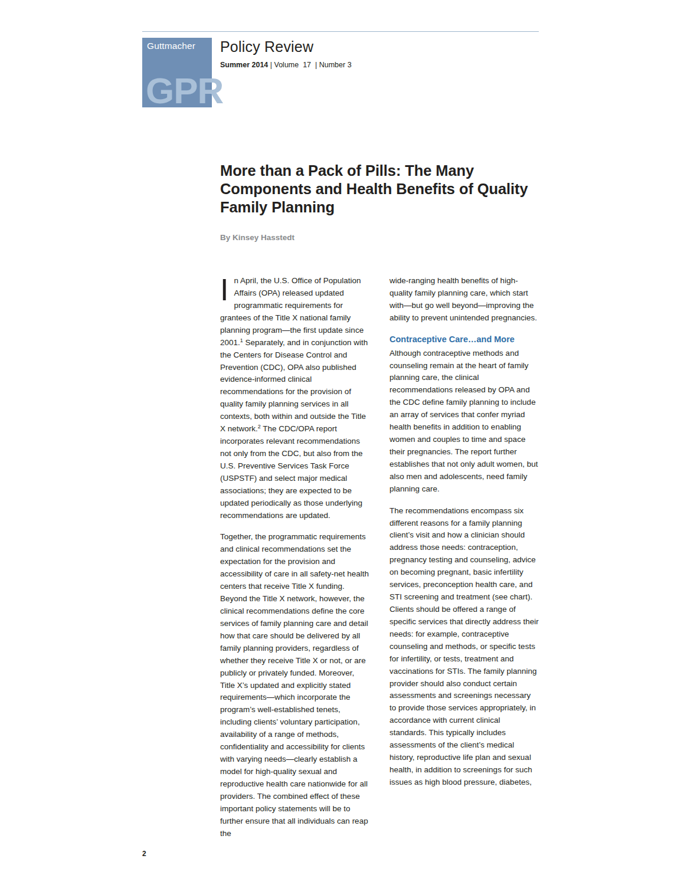Guttmacher
GPR
Policy Review
Summer 2014 | Volume 17 | Number 3
More than a Pack of Pills: The Many Components and Health Benefits of Quality Family Planning
By Kinsey Hasstedt
In April, the U.S. Office of Population Affairs (OPA) released updated programmatic requirements for grantees of the Title X national family planning program—the first update since 2001.1 Separately, and in conjunction with the Centers for Disease Control and Prevention (CDC), OPA also published evidence-informed clinical recommendations for the provision of quality family planning services in all contexts, both within and outside the Title X network.2 The CDC/OPA report incorporates relevant recommendations not only from the CDC, but also from the U.S. Preventive Services Task Force (USPSTF) and select major medical associations; they are expected to be updated periodically as those underlying recommendations are updated.
Together, the programmatic requirements and clinical recommendations set the expectation for the provision and accessibility of care in all safety-net health centers that receive Title X funding. Beyond the Title X network, however, the clinical recommendations define the core services of family planning care and detail how that care should be delivered by all family planning providers, regardless of whether they receive Title X or not, or are publicly or privately funded. Moreover, Title X’s updated and explicitly stated requirements—which incorporate the program’s well-established tenets, including clients’ voluntary participation, availability of a range of methods, confidentiality and accessibility for clients with varying needs—clearly establish a model for high-quality sexual and reproductive health care nationwide for all providers. The combined effect of these important policy statements will be to further ensure that all individuals can reap the
wide-ranging health benefits of high-quality family planning care, which start with—but go well beyond—improving the ability to prevent unintended pregnancies.
Contraceptive Care…and More
Although contraceptive methods and counseling remain at the heart of family planning care, the clinical recommendations released by OPA and the CDC define family planning to include an array of services that confer myriad health benefits in addition to enabling women and couples to time and space their pregnancies. The report further establishes that not only adult women, but also men and adolescents, need family planning care.
The recommendations encompass six different reasons for a family planning client’s visit and how a clinician should address those needs: contraception, pregnancy testing and counseling, advice on becoming pregnant, basic infertility services, preconception health care, and STI screening and treatment (see chart). Clients should be offered a range of specific services that directly address their needs: for example, contraceptive counseling and methods, or specific tests for infertility, or tests, treatment and vaccinations for STIs. The family planning provider should also conduct certain assessments and screenings necessary to provide those services appropriately, in accordance with current clinical standards. This typically includes assessments of the client’s medical history, reproductive life plan and sexual health, in addition to screenings for such issues as high blood pressure, diabetes,
2